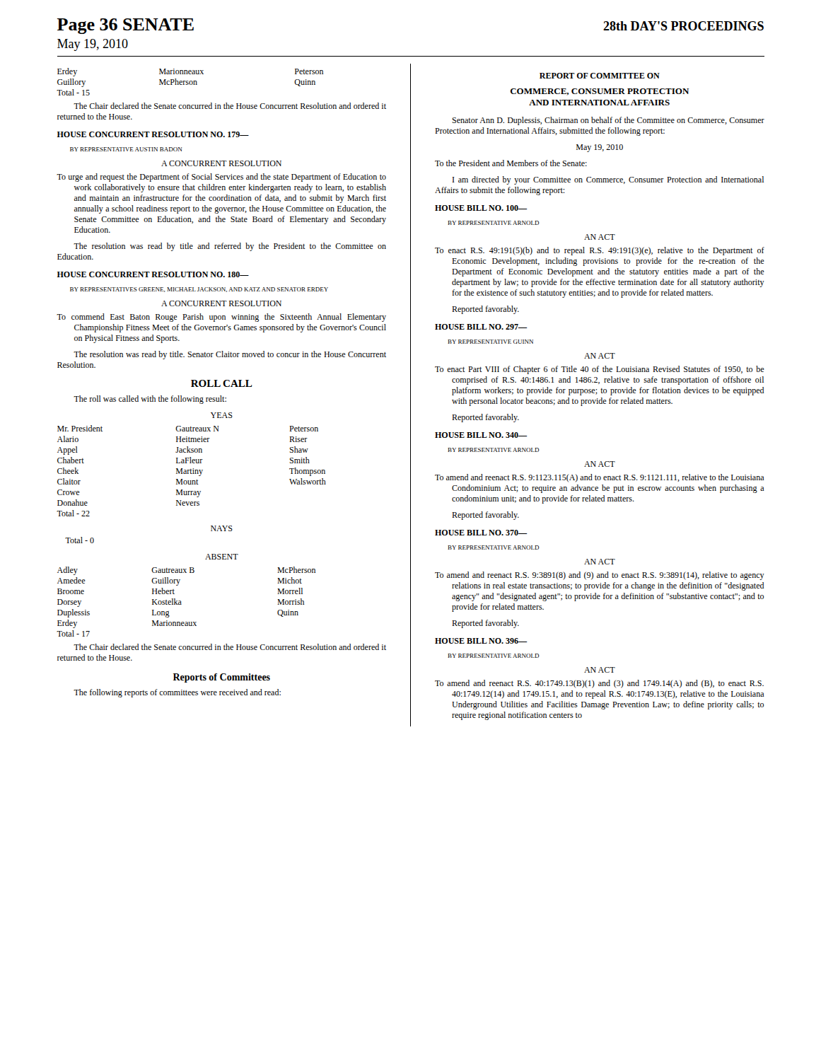Page 36 SENATE
28th DAY'S PROCEEDINGS
May 19, 2010
| Erdey | Marionneaux | Peterson |
| Guillory | McPherson | Quinn |
| Total - 15 | | |
The Chair declared the Senate concurred in the House Concurrent Resolution and ordered it returned to the House.
HOUSE CONCURRENT RESOLUTION NO. 179—
BY REPRESENTATIVE AUSTIN BADON
A CONCURRENT RESOLUTION
To urge and request the Department of Social Services and the state Department of Education to work collaboratively to ensure that children enter kindergarten ready to learn, to establish and maintain an infrastructure for the coordination of data, and to submit by March first annually a school readiness report to the governor, the House Committee on Education, the Senate Committee on Education, and the State Board of Elementary and Secondary Education.
The resolution was read by title and referred by the President to the Committee on Education.
HOUSE CONCURRENT RESOLUTION NO. 180—
BY REPRESENTATIVES GREENE, MICHAEL JACKSON, AND KATZ AND SENATOR ERDEY
A CONCURRENT RESOLUTION
To commend East Baton Rouge Parish upon winning the Sixteenth Annual Elementary Championship Fitness Meet of the Governor's Games sponsored by the Governor's Council on Physical Fitness and Sports.
The resolution was read by title. Senator Claitor moved to concur in the House Concurrent Resolution.
ROLL CALL
The roll was called with the following result:
YEAS
| Mr. President | Gautreaux N | Peterson |
| Alario | Heitmeier | Riser |
| Appel | Jackson | Shaw |
| Chabert | LaFleur | Smith |
| Cheek | Martiny | Thompson |
| Claitor | Mount | Walsworth |
| Crowe | Murray | |
| Donahue | Nevers | |
| Total - 22 | | |
NAYS
Total - 0
ABSENT
| Adley | Gautreaux B | McPherson |
| Amedee | Guillory | Michot |
| Broome | Hebert | Morrell |
| Dorsey | Kostelka | Morrish |
| Duplessis | Long | Quinn |
| Erdey | Marionneaux | |
| Total - 17 | | |
The Chair declared the Senate concurred in the House Concurrent Resolution and ordered it returned to the House.
Reports of Committees
The following reports of committees were received and read:
REPORT OF COMMITTEE ON
COMMERCE, CONSUMER PROTECTION
AND INTERNATIONAL AFFAIRS
Senator Ann D. Duplessis, Chairman on behalf of the Committee on Commerce, Consumer Protection and International Affairs, submitted the following report:
May 19, 2010
To the President and Members of the Senate:
I am directed by your Committee on Commerce, Consumer Protection and International Affairs to submit the following report:
HOUSE BILL NO. 100—
BY REPRESENTATIVE ARNOLD
AN ACT
To enact R.S. 49:191(5)(b) and to repeal R.S. 49:191(3)(e), relative to the Department of Economic Development, including provisions to provide for the re-creation of the Department of Economic Development and the statutory entities made a part of the department by law; to provide for the effective termination date for all statutory authority for the existence of such statutory entities; and to provide for related matters.
Reported favorably.
HOUSE BILL NO. 297—
BY REPRESENTATIVE GUINN
AN ACT
To enact Part VIII of Chapter 6 of Title 40 of the Louisiana Revised Statutes of 1950, to be comprised of R.S. 40:1486.1 and 1486.2, relative to safe transportation of offshore oil platform workers; to provide for purpose; to provide for flotation devices to be equipped with personal locator beacons; and to provide for related matters.
Reported favorably.
HOUSE BILL NO. 340—
BY REPRESENTATIVE ARNOLD
AN ACT
To amend and reenact R.S. 9:1123.115(A) and to enact R.S. 9:1121.111, relative to the Louisiana Condominium Act; to require an advance be put in escrow accounts when purchasing a condominium unit; and to provide for related matters.
Reported favorably.
HOUSE BILL NO. 370—
BY REPRESENTATIVE ARNOLD
AN ACT
To amend and reenact R.S. 9:3891(8) and (9) and to enact R.S. 9:3891(14), relative to agency relations in real estate transactions; to provide for a change in the definition of "designated agency" and "designated agent"; to provide for a definition of "substantive contact"; and to provide for related matters.
Reported favorably.
HOUSE BILL NO. 396—
BY REPRESENTATIVE ARNOLD
AN ACT
To amend and reenact R.S. 40:1749.13(B)(1) and (3) and 1749.14(A) and (B), to enact R.S. 40:1749.12(14) and 1749.15.1, and to repeal R.S. 40:1749.13(E), relative to the Louisiana Underground Utilities and Facilities Damage Prevention Law; to define priority calls; to require regional notification centers to